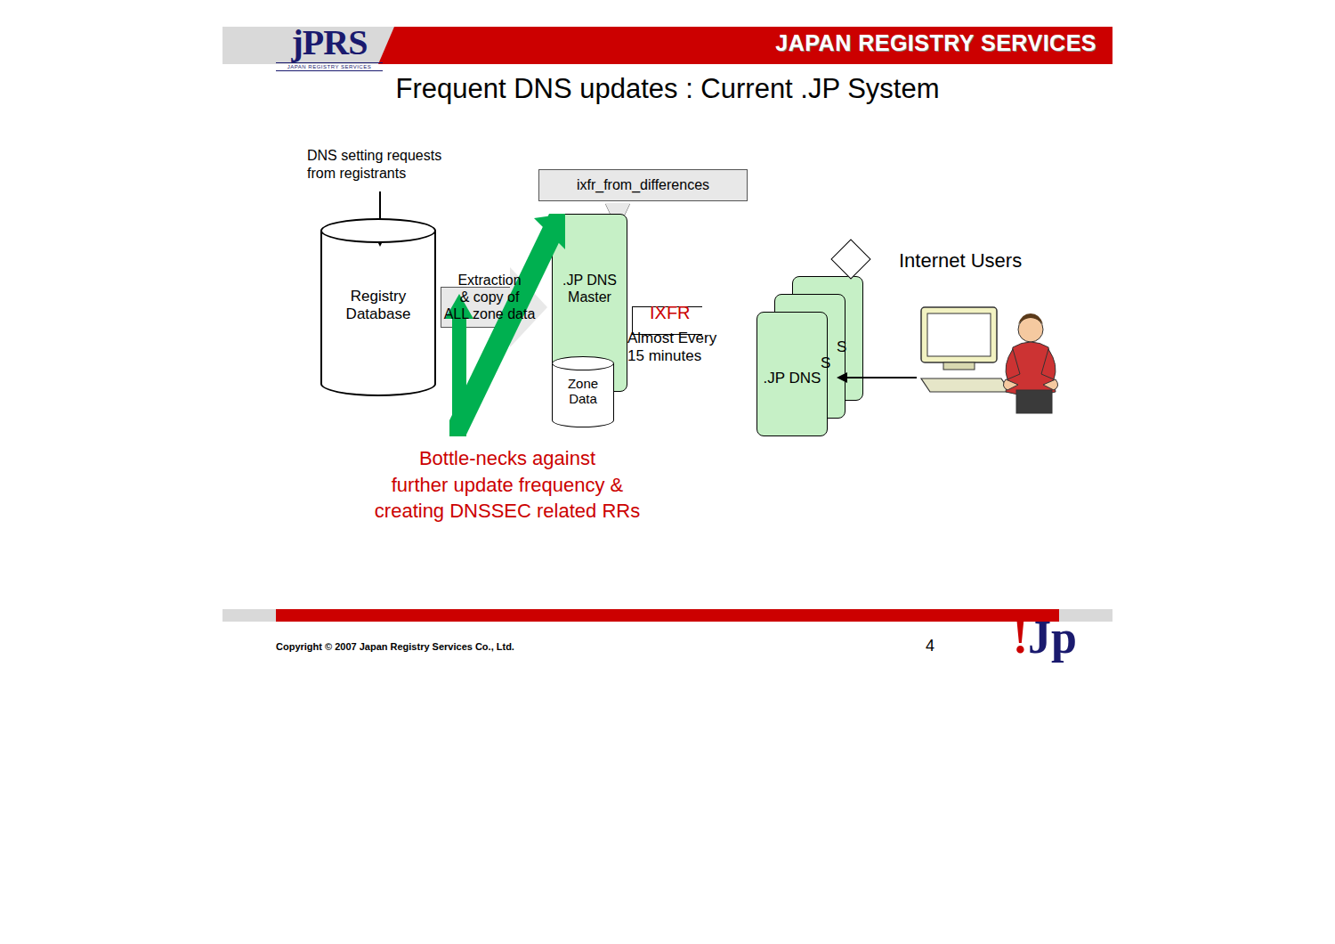JAPAN REGISTRY SERVICES
jPRS
JAPAN REGISTRY SERVICES
Frequent DNS updates : Current .JP System
DNS setting requests
from registrants
Registry
Database
Extraction
& copy of
ALL zone data
ixfr_from_differences
.JP DNS
Master
Zone
Data
IXFR
Almost Every
15 minutes
S
S
.JP DNS
Internet Users
Bottle-necks against
further update frequency &
creating DNSSEC related RRs
Copyright © 2007 Japan Registry Services Co., Ltd.
4
!Jp